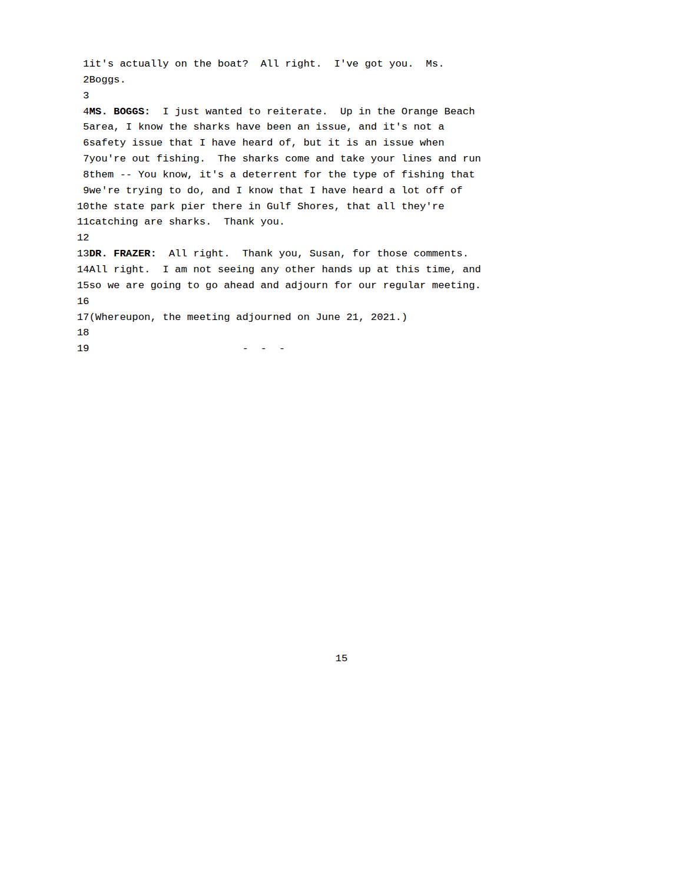| 1 | it's actually on the boat? All right. I've got you. Ms. |
| 2 | Boggs. |
| 3 | |
| 4 | MS. BOGGS: I just wanted to reiterate. Up in the Orange Beach |
| 5 | area, I know the sharks have been an issue, and it's not a |
| 6 | safety issue that I have heard of, but it is an issue when |
| 7 | you're out fishing. The sharks come and take your lines and run |
| 8 | them -- You know, it's a deterrent for the type of fishing that |
| 9 | we're trying to do, and I know that I have heard a lot off of |
| 10 | the state park pier there in Gulf Shores, that all they're |
| 11 | catching are sharks. Thank you. |
| 12 | |
| 13 | DR. FRAZER: All right. Thank you, Susan, for those comments. |
| 14 | All right. I am not seeing any other hands up at this time, and |
| 15 | so we are going to go ahead and adjourn for our regular meeting. |
| 16 | |
| 17 | (Whereupon, the meeting adjourned on June 21, 2021.) |
| 18 | |
| 19 | - - - |
15